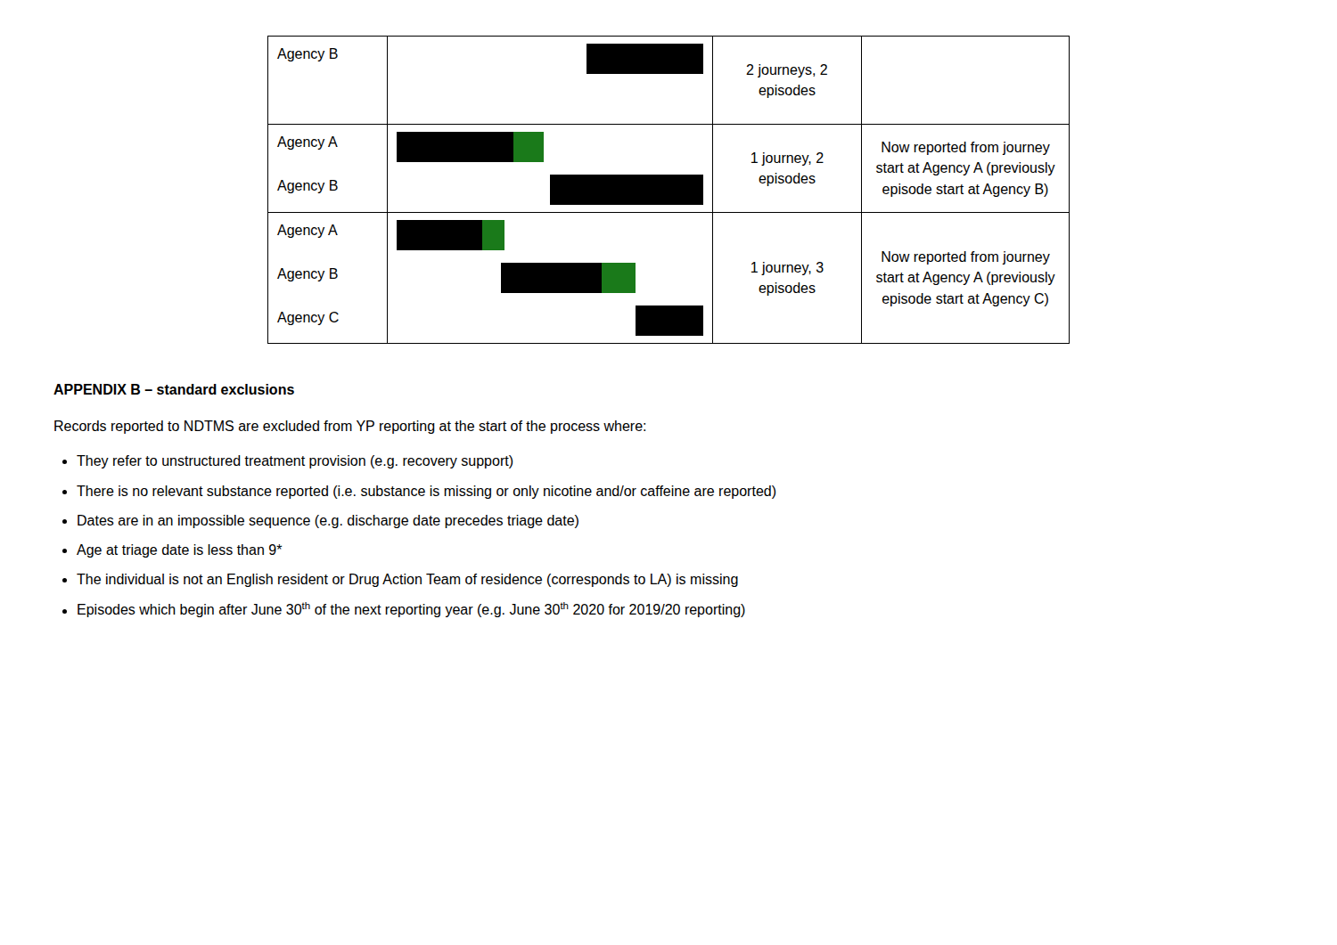| Agency B | | 2 journeys, 2 episodes | |
| Agency A Agency B | | 1 journey, 2 episodes | Now reported from journey start at Agency A (previously episode start at Agency B) |
| Agency A Agency B Agency C | | 1 journey, 3 episodes | Now reported from journey start at Agency A (previously episode start at Agency C) |
APPENDIX B – standard exclusions
Records reported to NDTMS are excluded from YP reporting at the start of the process where:
They refer to unstructured treatment provision (e.g. recovery support)
There is no relevant substance reported (i.e. substance is missing or only nicotine and/or caffeine are reported)
Dates are in an impossible sequence (e.g. discharge date precedes triage date)
Age at triage date is less than 9*
The individual is not an English resident or Drug Action Team of residence (corresponds to LA) is missing
Episodes which begin after June 30th of the next reporting year (e.g. June 30th 2020 for 2019/20 reporting)